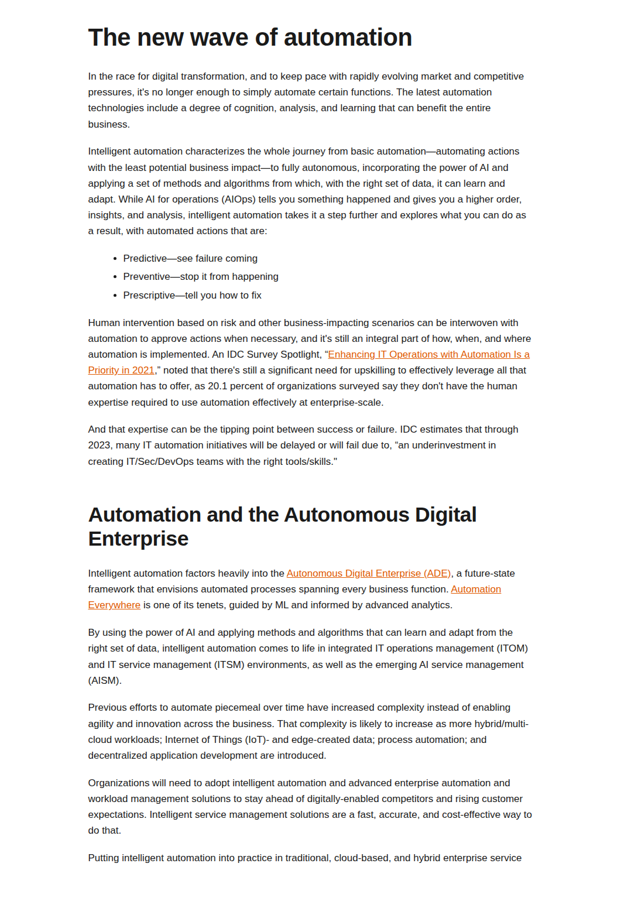The new wave of automation
In the race for digital transformation, and to keep pace with rapidly evolving market and competitive pressures, it's no longer enough to simply automate certain functions. The latest automation technologies include a degree of cognition, analysis, and learning that can benefit the entire business.
Intelligent automation characterizes the whole journey from basic automation—automating actions with the least potential business impact—to fully autonomous, incorporating the power of AI and applying a set of methods and algorithms from which, with the right set of data, it can learn and adapt. While AI for operations (AIOps) tells you something happened and gives you a higher order, insights, and analysis, intelligent automation takes it a step further and explores what you can do as a result, with automated actions that are:
Predictive—see failure coming
Preventive—stop it from happening
Prescriptive—tell you how to fix
Human intervention based on risk and other business-impacting scenarios can be interwoven with automation to approve actions when necessary, and it's still an integral part of how, when, and where automation is implemented. An IDC Survey Spotlight, “Enhancing IT Operations with Automation Is a Priority in 2021,” noted that there's still a significant need for upskilling to effectively leverage all that automation has to offer, as 20.1 percent of organizations surveyed say they don't have the human expertise required to use automation effectively at enterprise-scale.
And that expertise can be the tipping point between success or failure. IDC estimates that through 2023, many IT automation initiatives will be delayed or will fail due to, “an underinvestment in creating IT/Sec/DevOps teams with the right tools/skills."
Automation and the Autonomous Digital Enterprise
Intelligent automation factors heavily into the Autonomous Digital Enterprise (ADE), a future-state framework that envisions automated processes spanning every business function. Automation Everywhere is one of its tenets, guided by ML and informed by advanced analytics.
By using the power of AI and applying methods and algorithms that can learn and adapt from the right set of data, intelligent automation comes to life in integrated IT operations management (ITOM) and IT service management (ITSM) environments, as well as the emerging AI service management (AISM).
Previous efforts to automate piecemeal over time have increased complexity instead of enabling agility and innovation across the business. That complexity is likely to increase as more hybrid/multi-cloud workloads; Internet of Things (IoT)- and edge-created data; process automation; and decentralized application development are introduced.
Organizations will need to adopt intelligent automation and advanced enterprise automation and workload management solutions to stay ahead of digitally-enabled competitors and rising customer expectations. Intelligent service management solutions are a fast, accurate, and cost-effective way to do that.
Putting intelligent automation into practice in traditional, cloud-based, and hybrid enterprise service